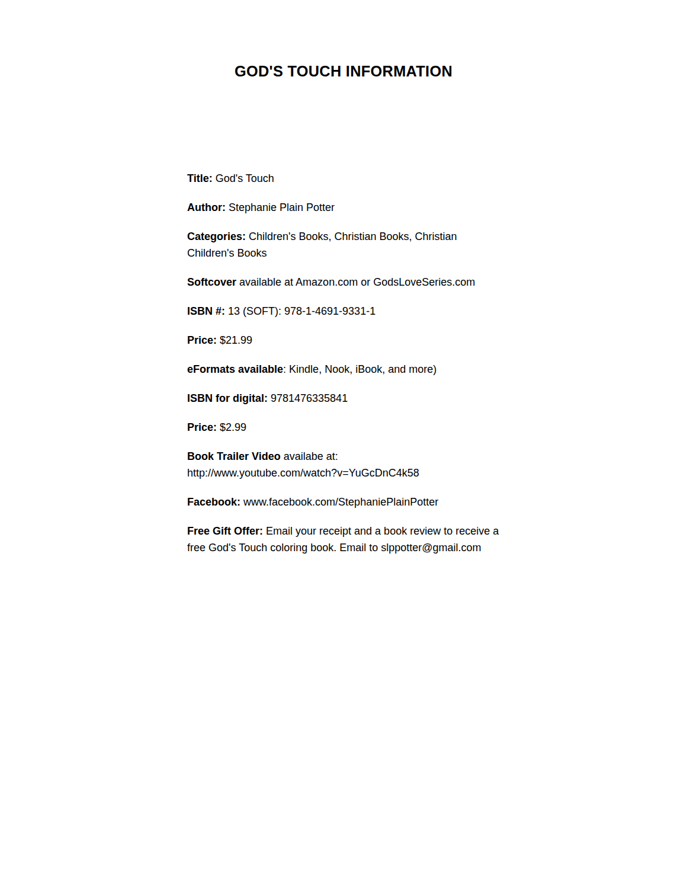GOD'S TOUCH INFORMATION
Title: God's Touch
Author: Stephanie Plain Potter
Categories: Children's Books, Christian Books, Christian Children's Books
Softcover available at Amazon.com or GodsLoveSeries.com
ISBN #: 13 (SOFT): 978-1-4691-9331-1
Price: $21.99
eFormats available: Kindle, Nook, iBook, and more)
ISBN for digital: 9781476335841
Price: $2.99
Book Trailer Video availabe at:
http://www.youtube.com/watch?v=YuGcDnC4k58
Facebook: www.facebook.com/StephaniePlainPotter
Free Gift Offer: Email your receipt and a book review to receive a free God's Touch coloring book. Email to slppotter@gmail.com